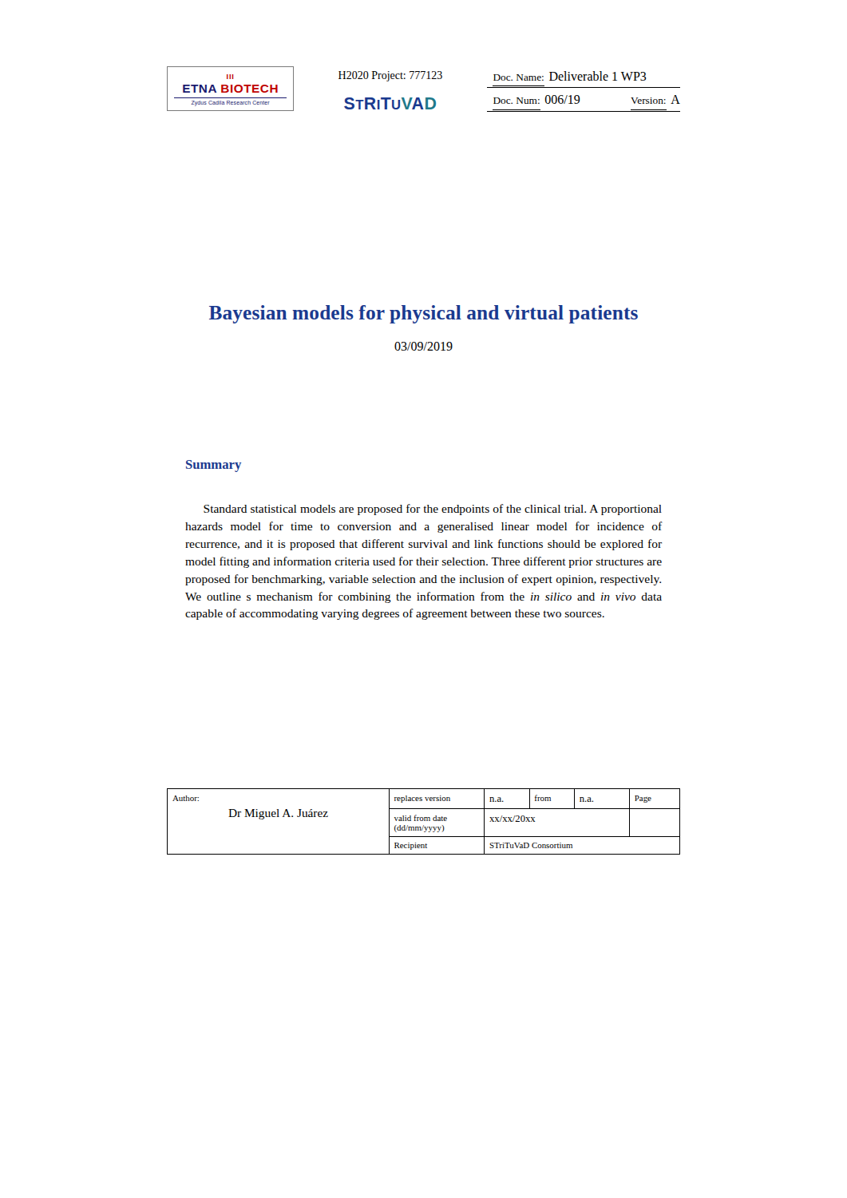III
ETNA BIOTECH
Zydus Cadila Research Center
H2020 Project: 777123
STRITUVAD
Doc. Name: Deliverable 1 WP3
Doc. Num: 006/19 Version: A
Bayesian models for physical and virtual patients
03/09/2019
Summary
Standard statistical models are proposed for the endpoints of the clinical trial. A proportional hazards model for time to conversion and a generalised linear model for incidence of recurrence, and it is proposed that different survival and link functions should be explored for model fitting and information criteria used for their selection. Three different prior structures are proposed for benchmarking, variable selection and the inclusion of expert opinion, respectively. We outline s mechanism for combining the information from the in silico and in vivo data capable of accommodating varying degrees of agreement between these two sources.
| Author: Dr Miguel A. Juárez | replaces version | n.a. | from | n.a. | Page |
| valid from date (dd/mm/yyyy) | xx/xx/20xx | |
| Recipient | STriTuVaD Consortium |